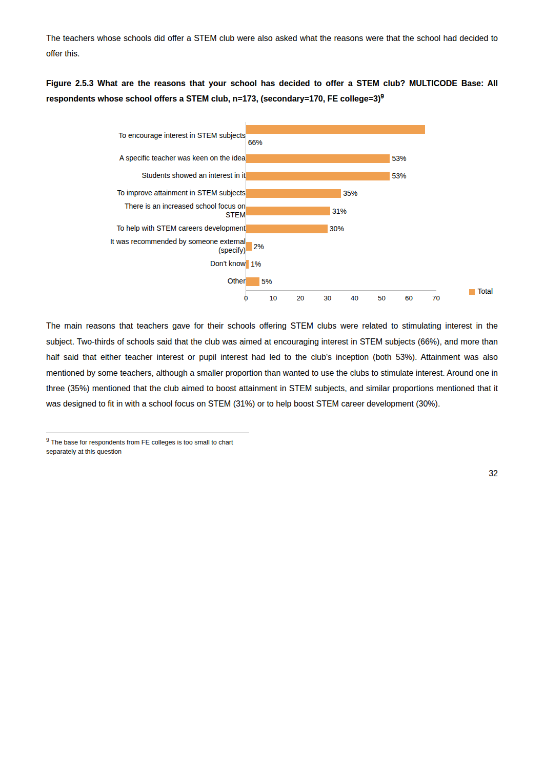The teachers whose schools did offer a STEM club were also asked what the reasons were that the school had decided to offer this.
Figure 2.5.3 What are the reasons that your school has decided to offer a STEM club? MULTICODE Base: All respondents whose school offers a STEM club, n=173, (secondary=170, FE college=3)9
| To encourage interest in STEM subjects | 66% |
| A specific teacher was keen on the idea | 53% |
| Students showed an interest in it | 53% |
| To improve attainment in STEM subjects | 35% |
| There is an increased school focus on STEM | 31% |
| To help with STEM careers development | 30% |
| It was recommended by someone external (specify) | 2% |
| Don't know | 1% |
| Other | 5% |
| | 0 10 20 30 40 50 60 70 |
Total
The main reasons that teachers gave for their schools offering STEM clubs were related to stimulating interest in the subject. Two-thirds of schools said that the club was aimed at encouraging interest in STEM subjects (66%), and more than half said that either teacher interest or pupil interest had led to the club's inception (both 53%). Attainment was also mentioned by some teachers, although a smaller proportion than wanted to use the clubs to stimulate interest. Around one in three (35%) mentioned that the club aimed to boost attainment in STEM subjects, and similar proportions mentioned that it was designed to fit in with a school focus on STEM (31%) or to help boost STEM career development (30%).
9 The base for respondents from FE colleges is too small to chart separately at this question
32